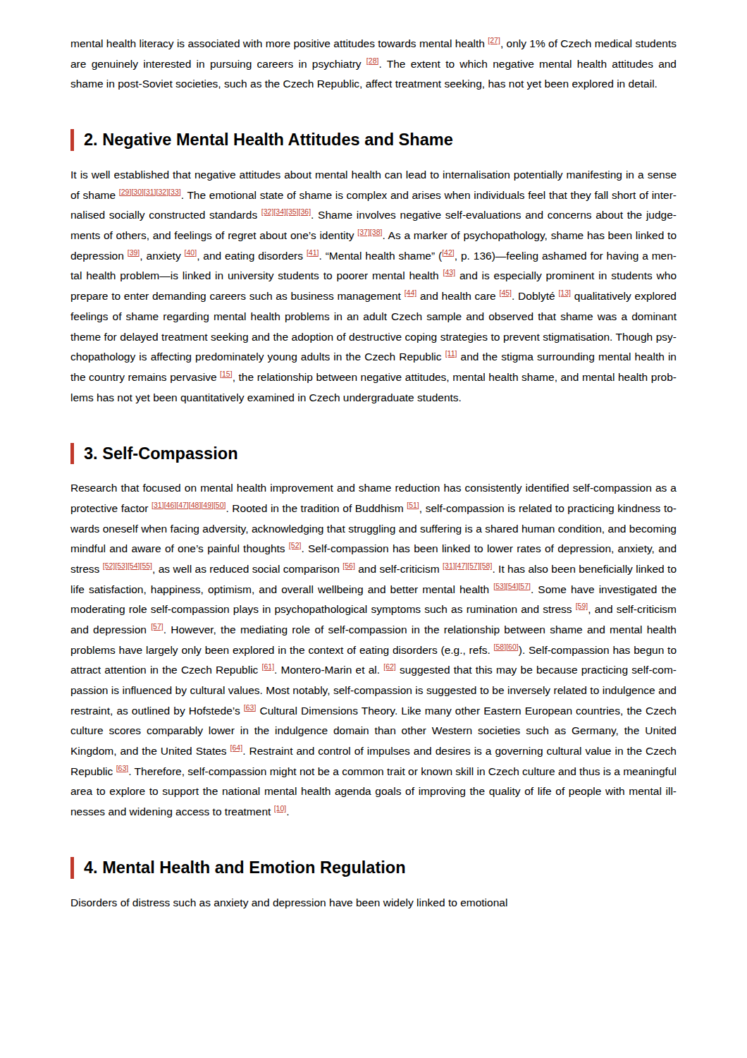mental health literacy is associated with more positive attitudes towards mental health [27], only 1% of Czech medical students are genuinely interested in pursuing careers in psychiatry [28]. The extent to which negative mental health attitudes and shame in post-Soviet societies, such as the Czech Republic, affect treatment seeking, has not yet been explored in detail.
2. Negative Mental Health Attitudes and Shame
It is well established that negative attitudes about mental health can lead to internalisation potentially manifesting in a sense of shame [29][30][31][32][33]. The emotional state of shame is complex and arises when individuals feel that they fall short of internalised socially constructed standards [32][34][35][36]. Shame involves negative self-evaluations and concerns about the judgements of others, and feelings of regret about one’s identity [37][38]. As a marker of psychopathology, shame has been linked to depression [39], anxiety [40], and eating disorders [41]. “Mental health shame” ([42], p. 136)—feeling ashamed for having a mental health problem—is linked in university students to poorer mental health [43] and is especially prominent in students who prepare to enter demanding careers such as business management [44] and health care [45]. Doblyté [13] qualitatively explored feelings of shame regarding mental health problems in an adult Czech sample and observed that shame was a dominant theme for delayed treatment seeking and the adoption of destructive coping strategies to prevent stigmatisation. Though psychopathology is affecting predominately young adults in the Czech Republic [11] and the stigma surrounding mental health in the country remains pervasive [15], the relationship between negative attitudes, mental health shame, and mental health problems has not yet been quantitatively examined in Czech undergraduate students.
3. Self-Compassion
Research that focused on mental health improvement and shame reduction has consistently identified self-compassion as a protective factor [31][46][47][48][49][50]. Rooted in the tradition of Buddhism [51], self-compassion is related to practicing kindness towards oneself when facing adversity, acknowledging that struggling and suffering is a shared human condition, and becoming mindful and aware of one’s painful thoughts [52]. Self-compassion has been linked to lower rates of depression, anxiety, and stress [52][53][54][55], as well as reduced social comparison [56] and self-criticism [31][47][57][58]. It has also been beneficially linked to life satisfaction, happiness, optimism, and overall wellbeing and better mental health [53][54][57]. Some have investigated the moderating role self-compassion plays in psychopathological symptoms such as rumination and stress [59], and self-criticism and depression [57]. However, the mediating role of self-compassion in the relationship between shame and mental health problems have largely only been explored in the context of eating disorders (e.g., refs. [58][60]). Self-compassion has begun to attract attention in the Czech Republic [61]. Montero-Marin et al. [62] suggested that this may be because practicing self-compassion is influenced by cultural values. Most notably, self-compassion is suggested to be inversely related to indulgence and restraint, as outlined by Hofstede’s [63] Cultural Dimensions Theory. Like many other Eastern European countries, the Czech culture scores comparably lower in the indulgence domain than other Western societies such as Germany, the United Kingdom, and the United States [64]. Restraint and control of impulses and desires is a governing cultural value in the Czech Republic [63]. Therefore, self-compassion might not be a common trait or known skill in Czech culture and thus is a meaningful area to explore to support the national mental health agenda goals of improving the quality of life of people with mental illnesses and widening access to treatment [10].
4. Mental Health and Emotion Regulation
Disorders of distress such as anxiety and depression have been widely linked to emotional